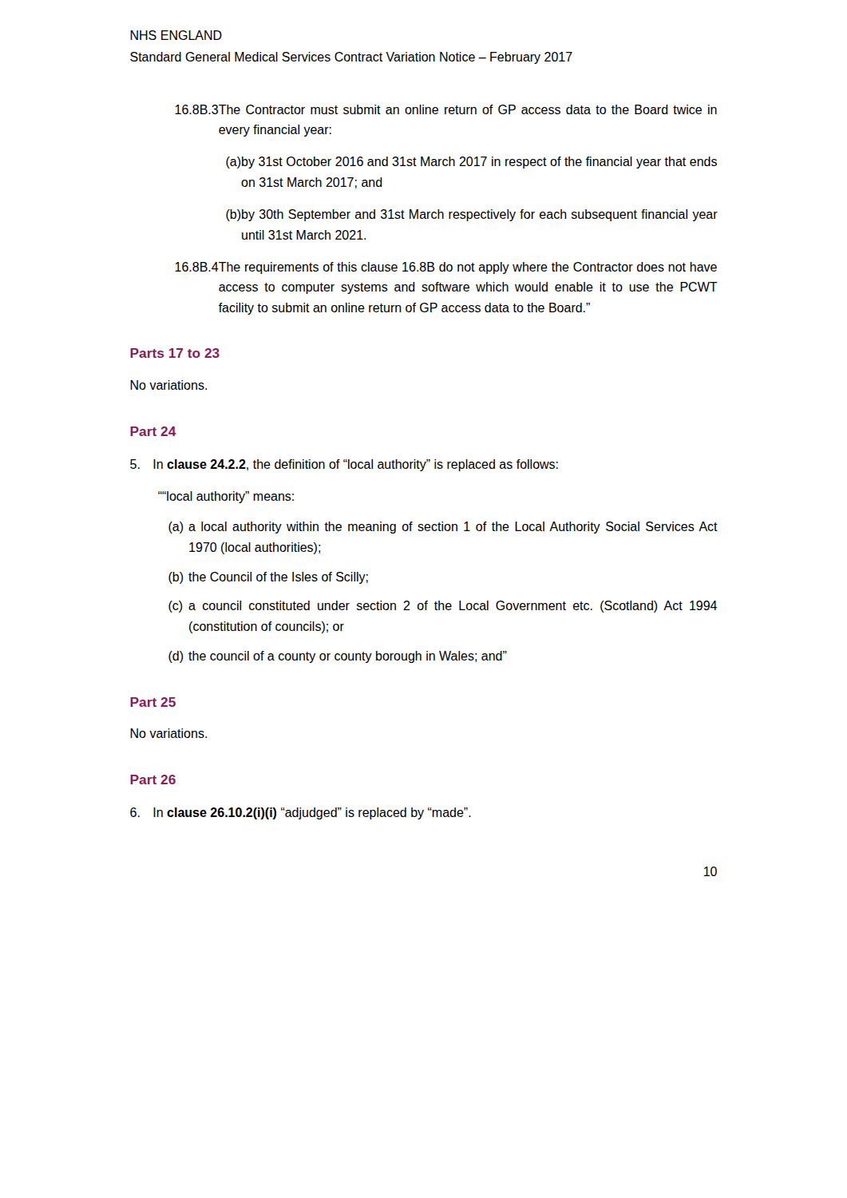NHS ENGLAND
Standard General Medical Services Contract Variation Notice – February 2017
16.8B.3
The Contractor must submit an online return of GP access data to the Board twice in every financial year:
(a)
by 31st October 2016 and 31st March 2017 in respect of the financial year that ends on 31st March 2017; and
(b)
by 30th September and 31st March respectively for each subsequent financial year until 31st March 2021.
16.8B.4
The requirements of this clause 16.8B do not apply where the Contractor does not have access to computer systems and software which would enable it to use the PCWT facility to submit an online return of GP access data to the Board.”
Parts 17 to 23
No variations.
Part 24
5.
In clause 24.2.2, the definition of “local authority” is replaced as follows:
““local authority” means:
(a)
a local authority within the meaning of section 1 of the Local Authority Social Services Act 1970 (local authorities);
(b)
the Council of the Isles of Scilly;
(c)
a council constituted under section 2 of the Local Government etc. (Scotland) Act 1994 (constitution of councils); or
(d)
the council of a county or county borough in Wales; and”
Part 25
No variations.
Part 26
6.
In clause 26.10.2(i)(i) “adjudged” is replaced by “made”.
10